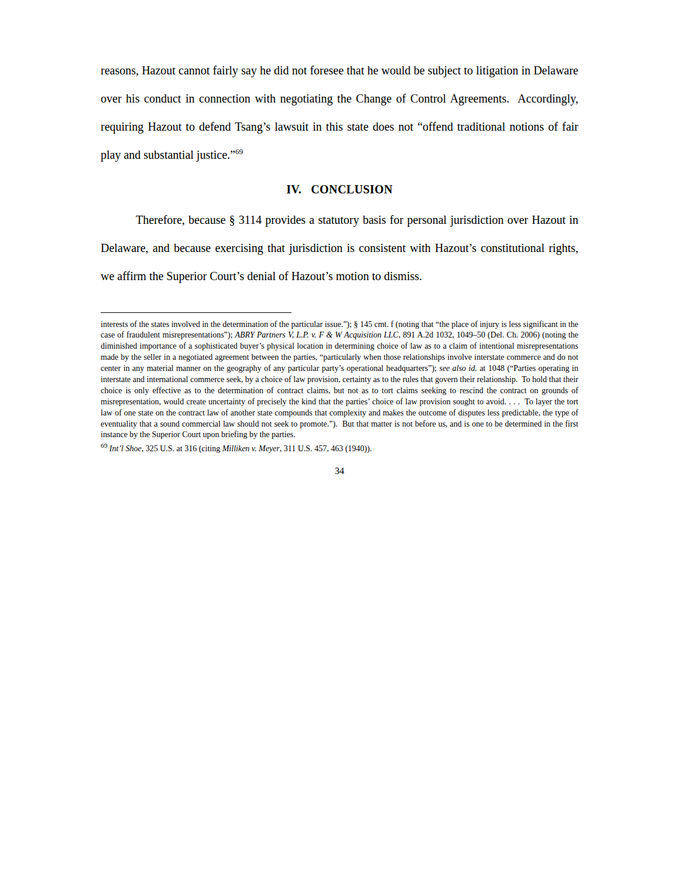reasons, Hazout cannot fairly say he did not foresee that he would be subject to litigation in Delaware over his conduct in connection with negotiating the Change of Control Agreements. Accordingly, requiring Hazout to defend Tsang’s lawsuit in this state does not “offend traditional notions of fair play and substantial justice.”69
IV. CONCLUSION
Therefore, because § 3114 provides a statutory basis for personal jurisdiction over Hazout in Delaware, and because exercising that jurisdiction is consistent with Hazout’s constitutional rights, we affirm the Superior Court’s denial of Hazout’s motion to dismiss.
interests of the states involved in the determination of the particular issue.”); § 145 cmt. f (noting that “the place of injury is less significant in the case of fraudulent misrepresentations”); ABRY Partners V, L.P. v. F & W Acquisition LLC, 891 A.2d 1032, 1049–50 (Del. Ch. 2006) (noting the diminished importance of a sophisticated buyer’s physical location in determining choice of law as to a claim of intentional misrepresentations made by the seller in a negotiated agreement between the parties, “particularly when those relationships involve interstate commerce and do not center in any material manner on the geography of any particular party’s operational headquarters”); see also id. at 1048 (“Parties operating in interstate and international commerce seek, by a choice of law provision, certainty as to the rules that govern their relationship. To hold that their choice is only effective as to the determination of contract claims, but not as to tort claims seeking to rescind the contract on grounds of misrepresentation, would create uncertainty of precisely the kind that the parties’ choice of law provision sought to avoid. . . . To layer the tort law of one state on the contract law of another state compounds that complexity and makes the outcome of disputes less predictable, the type of eventuality that a sound commercial law should not seek to promote.”). But that matter is not before us, and is one to be determined in the first instance by the Superior Court upon briefing by the parties.
69 Int’l Shoe, 325 U.S. at 316 (citing Milliken v. Meyer, 311 U.S. 457, 463 (1940)).
34